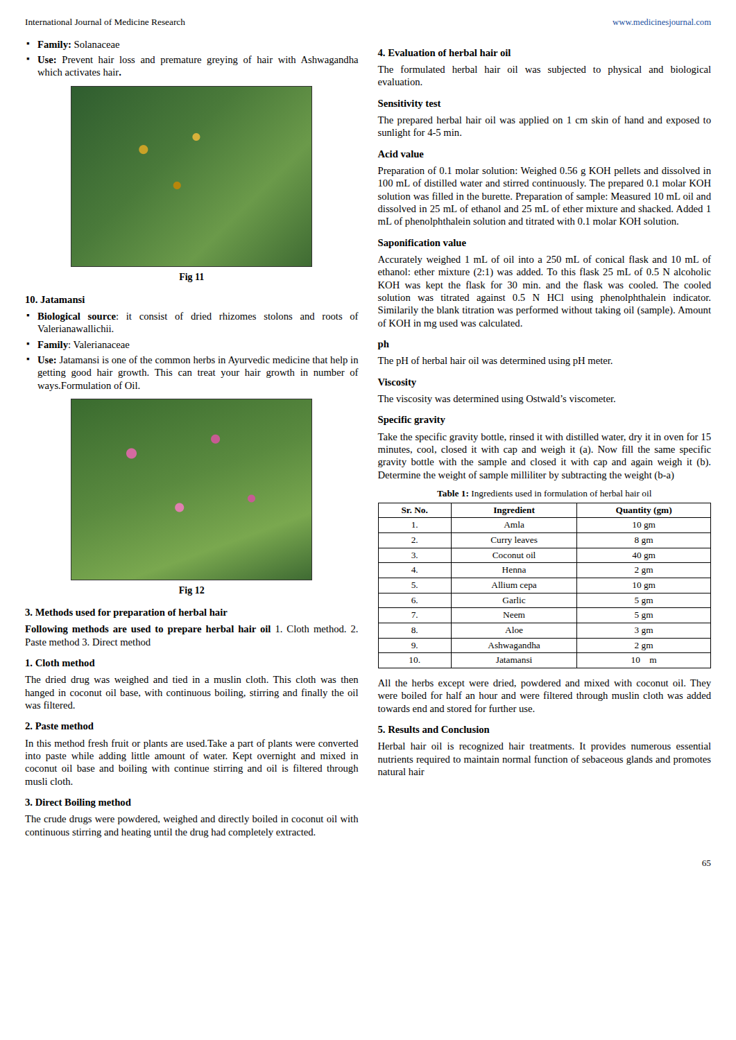International Journal of Medicine Research www.medicinesjournal.com
Family: Solanaceae
Use: Prevent hair loss and premature greying of hair with Ashwagandha which activates hair.
Fig 11
10. Jatamansi
Biological source: it consist of dried rhizomes stolons and roots of Valerianawallichii.
Family: Valerianaceae
Use: Jatamansi is one of the common herbs in Ayurvedic medicine that help in getting good hair growth. This can treat your hair growth in number of ways.Formulation of Oil.
Fig 12
3. Methods used for preparation of herbal hair
Following methods are used to prepare herbal hair oil 1. Cloth method. 2. Paste method 3. Direct method
1. Cloth method
The dried drug was weighed and tied in a muslin cloth. This cloth was then hanged in coconut oil base, with continuous boiling, stirring and finally the oil was filtered.
2. Paste method
In this method fresh fruit or plants are used.Take a part of plants were converted into paste while adding little amount of water. Kept overnight and mixed in coconut oil base and boiling with continue stirring and oil is filtered through musli cloth.
3. Direct Boiling method
The crude drugs were powdered, weighed and directly boiled in coconut oil with continuous stirring and heating until the drug had completely extracted.
4. Evaluation of herbal hair oil
The formulated herbal hair oil was subjected to physical and biological evaluation.
Sensitivity test
The prepared herbal hair oil was applied on 1 cm skin of hand and exposed to sunlight for 4-5 min.
Acid value
Preparation of 0.1 molar solution: Weighed 0.56 g KOH pellets and dissolved in 100 mL of distilled water and stirred continuously. The prepared 0.1 molar KOH solution was filled in the burette. Preparation of sample: Measured 10 mL oil and dissolved in 25 mL of ethanol and 25 mL of ether mixture and shacked. Added 1 mL of phenolphthalein solution and titrated with 0.1 molar KOH solution.
Saponification value
Accurately weighed 1 mL of oil into a 250 mL of conical flask and 10 mL of ethanol: ether mixture (2:1) was added. To this flask 25 mL of 0.5 N alcoholic KOH was kept the flask for 30 min. and the flask was cooled. The cooled solution was titrated against 0.5 N HCl using phenolphthalein indicator. Similarily the blank titration was performed without taking oil (sample). Amount of KOH in mg used was calculated.
ph
The pH of herbal hair oil was determined using pH meter.
Viscosity
The viscosity was determined using Ostwald’s viscometer.
Specific gravity
Take the specific gravity bottle, rinsed it with distilled water, dry it in oven for 15 minutes, cool, closed it with cap and weigh it (a). Now fill the same specific gravity bottle with the sample and closed it with cap and again weigh it (b). Determine the weight of sample milliliter by subtracting the weight (b-a)
Table 1: Ingredients used in formulation of herbal hair oil
| Sr. No. | Ingredient | Quantity (gm) |
| --- | --- | --- |
| 1. | Amla | 10 gm |
| 2. | Curry leaves | 8 gm |
| 3. | Coconut oil | 40 gm |
| 4. | Henna | 2 gm |
| 5. | Allium cepa | 10 gm |
| 6. | Garlic | 5 gm |
| 7. | Neem | 5 gm |
| 8. | Aloe | 3 gm |
| 9. | Ashwagandha | 2 gm |
| 10. | Jatamansi | 10 m |
All the herbs except were dried, powdered and mixed with coconut oil. They were boiled for half an hour and were filtered through muslin cloth was added towards end and stored for further use.
5. Results and Conclusion
Herbal hair oil is recognized hair treatments. It provides numerous essential nutrients required to maintain normal function of sebaceous glands and promotes natural hair
65